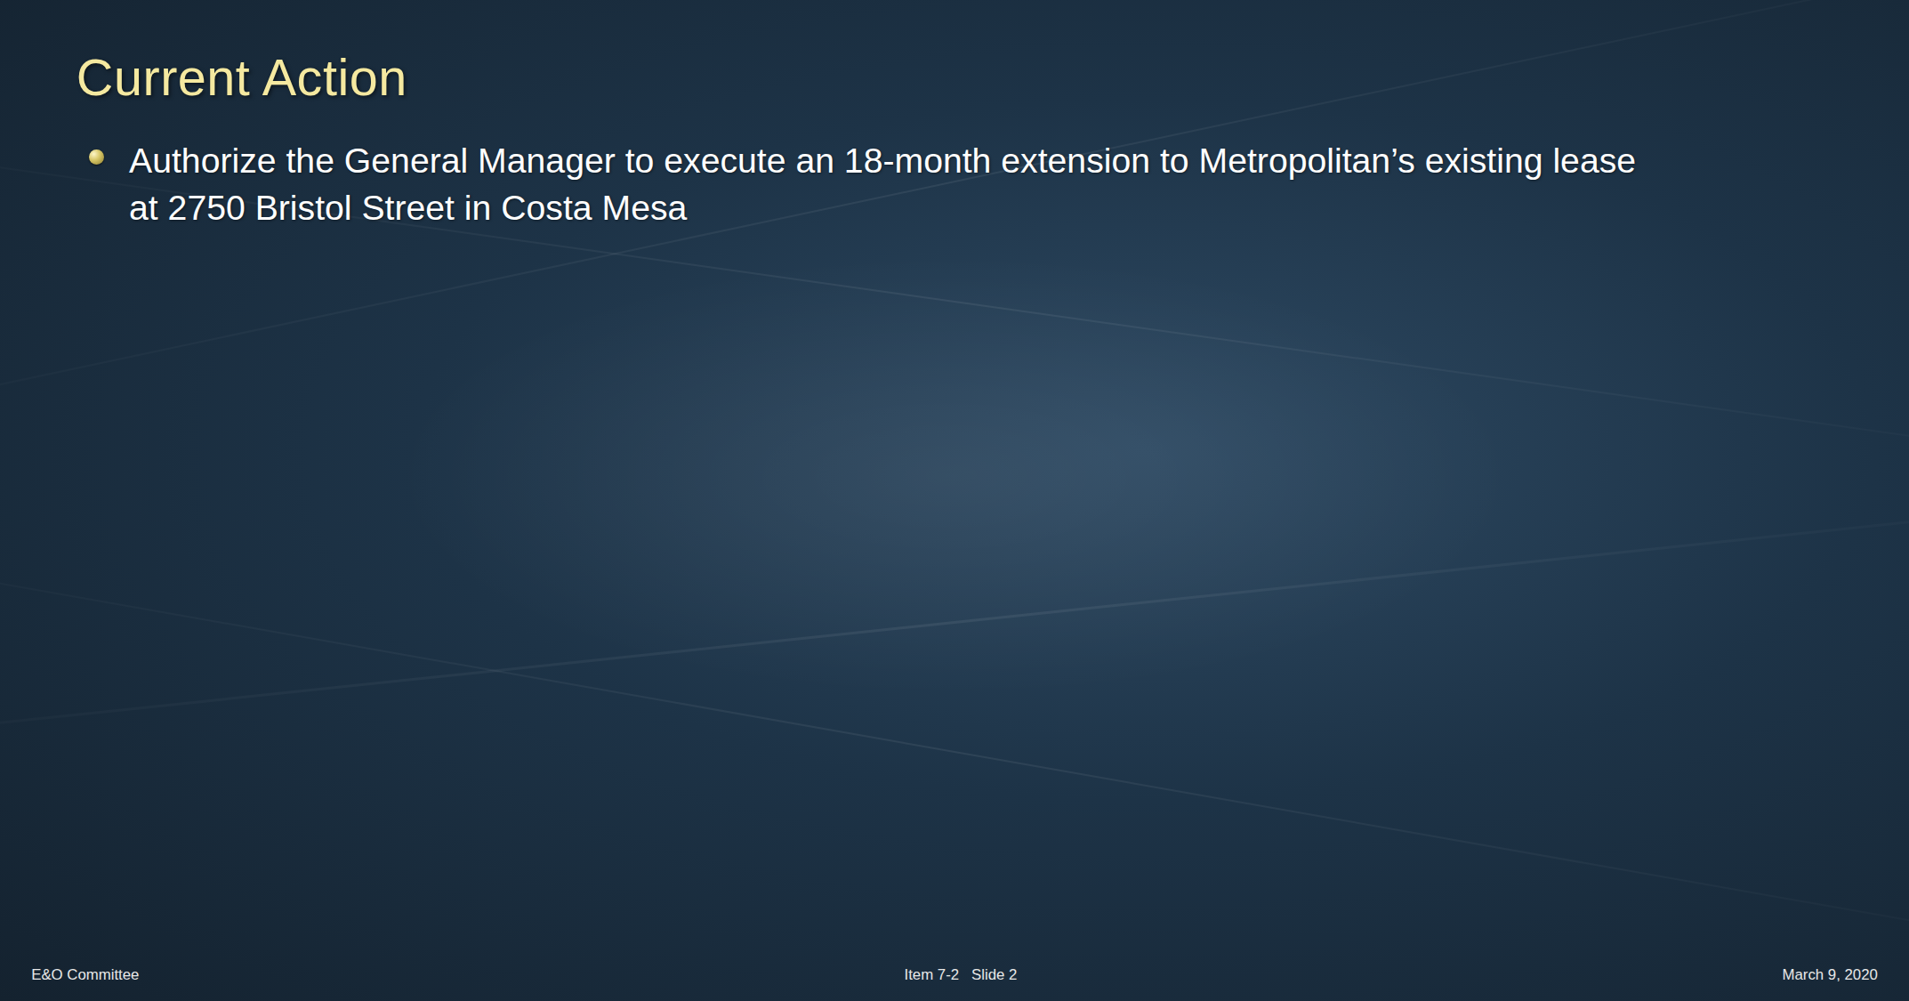Current Action
Authorize the General Manager to execute an 18-month extension to Metropolitan’s existing lease at 2750 Bristol Street in Costa Mesa
E&O Committee Item 7-2 Slide 2 March 9, 2020